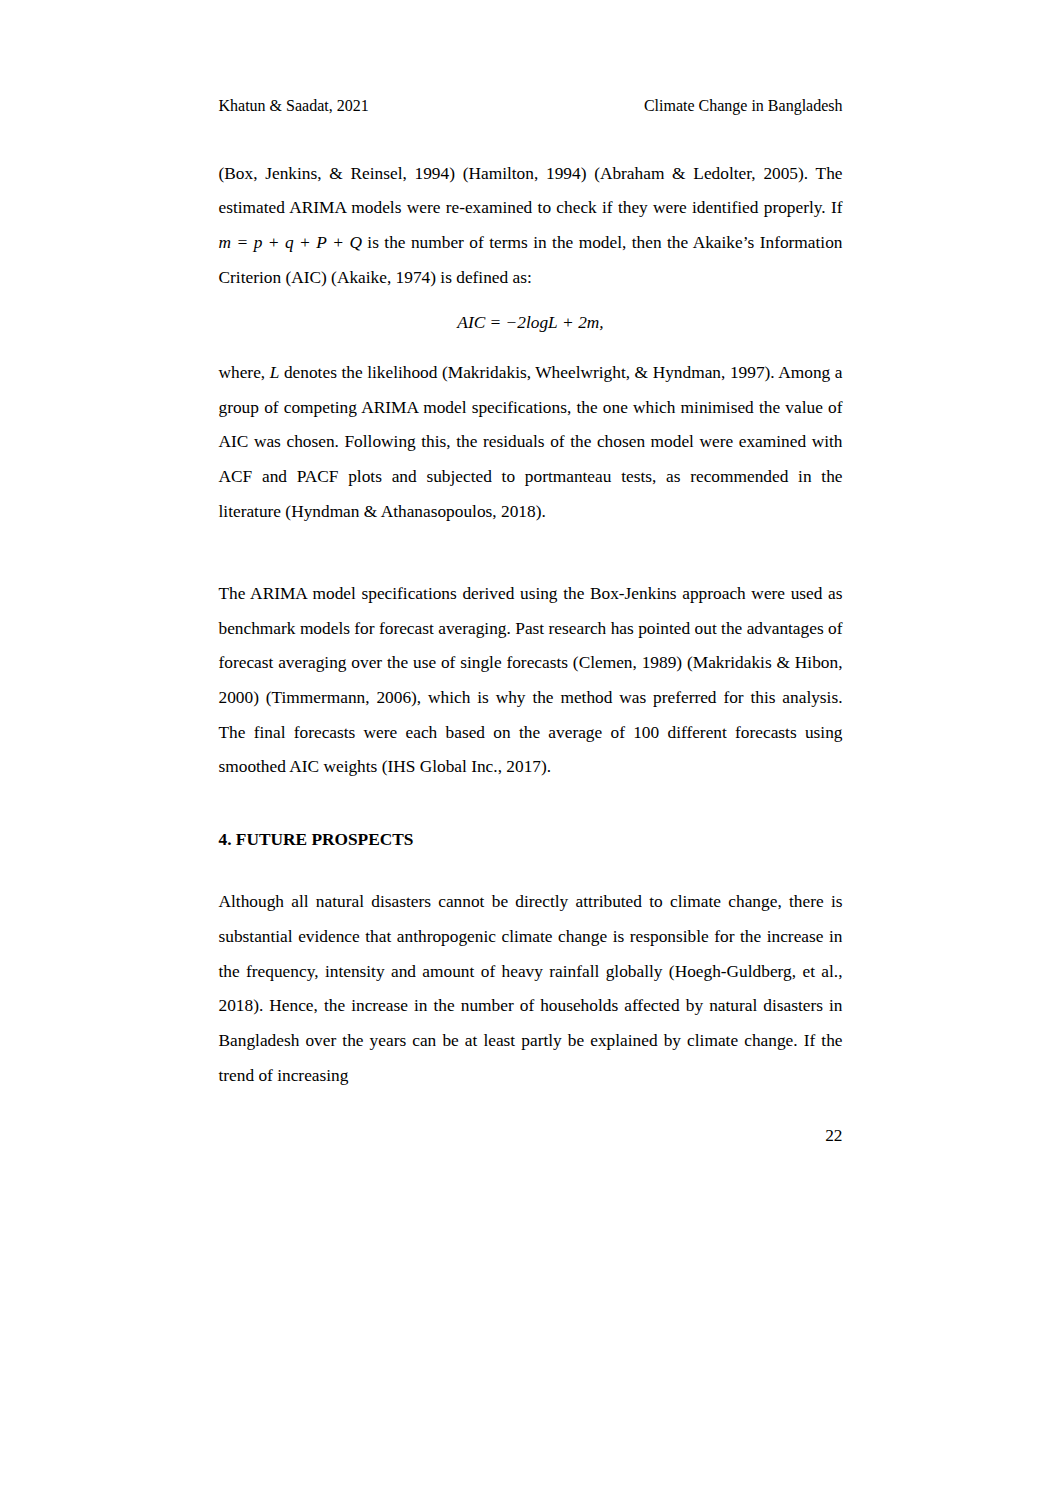Khatun & Saadat, 2021 Climate Change in Bangladesh
(Box, Jenkins, & Reinsel, 1994) (Hamilton, 1994) (Abraham & Ledolter, 2005). The estimated ARIMA models were re-examined to check if they were identified properly. If m = p + q + P + Q is the number of terms in the model, then the Akaike’s Information Criterion (AIC) (Akaike, 1974) is defined as:
AIC = −2logL + 2m,
where, L denotes the likelihood (Makridakis, Wheelwright, & Hyndman, 1997). Among a group of competing ARIMA model specifications, the one which minimised the value of AIC was chosen. Following this, the residuals of the chosen model were examined with ACF and PACF plots and subjected to portmanteau tests, as recommended in the literature (Hyndman & Athanasopoulos, 2018).
The ARIMA model specifications derived using the Box-Jenkins approach were used as benchmark models for forecast averaging. Past research has pointed out the advantages of forecast averaging over the use of single forecasts (Clemen, 1989) (Makridakis & Hibon, 2000) (Timmermann, 2006), which is why the method was preferred for this analysis. The final forecasts were each based on the average of 100 different forecasts using smoothed AIC weights (IHS Global Inc., 2017).
4. FUTURE PROSPECTS
Although all natural disasters cannot be directly attributed to climate change, there is substantial evidence that anthropogenic climate change is responsible for the increase in the frequency, intensity and amount of heavy rainfall globally (Hoegh-Guldberg, et al., 2018). Hence, the increase in the number of households affected by natural disasters in Bangladesh over the years can be at least partly be explained by climate change. If the trend of increasing
22